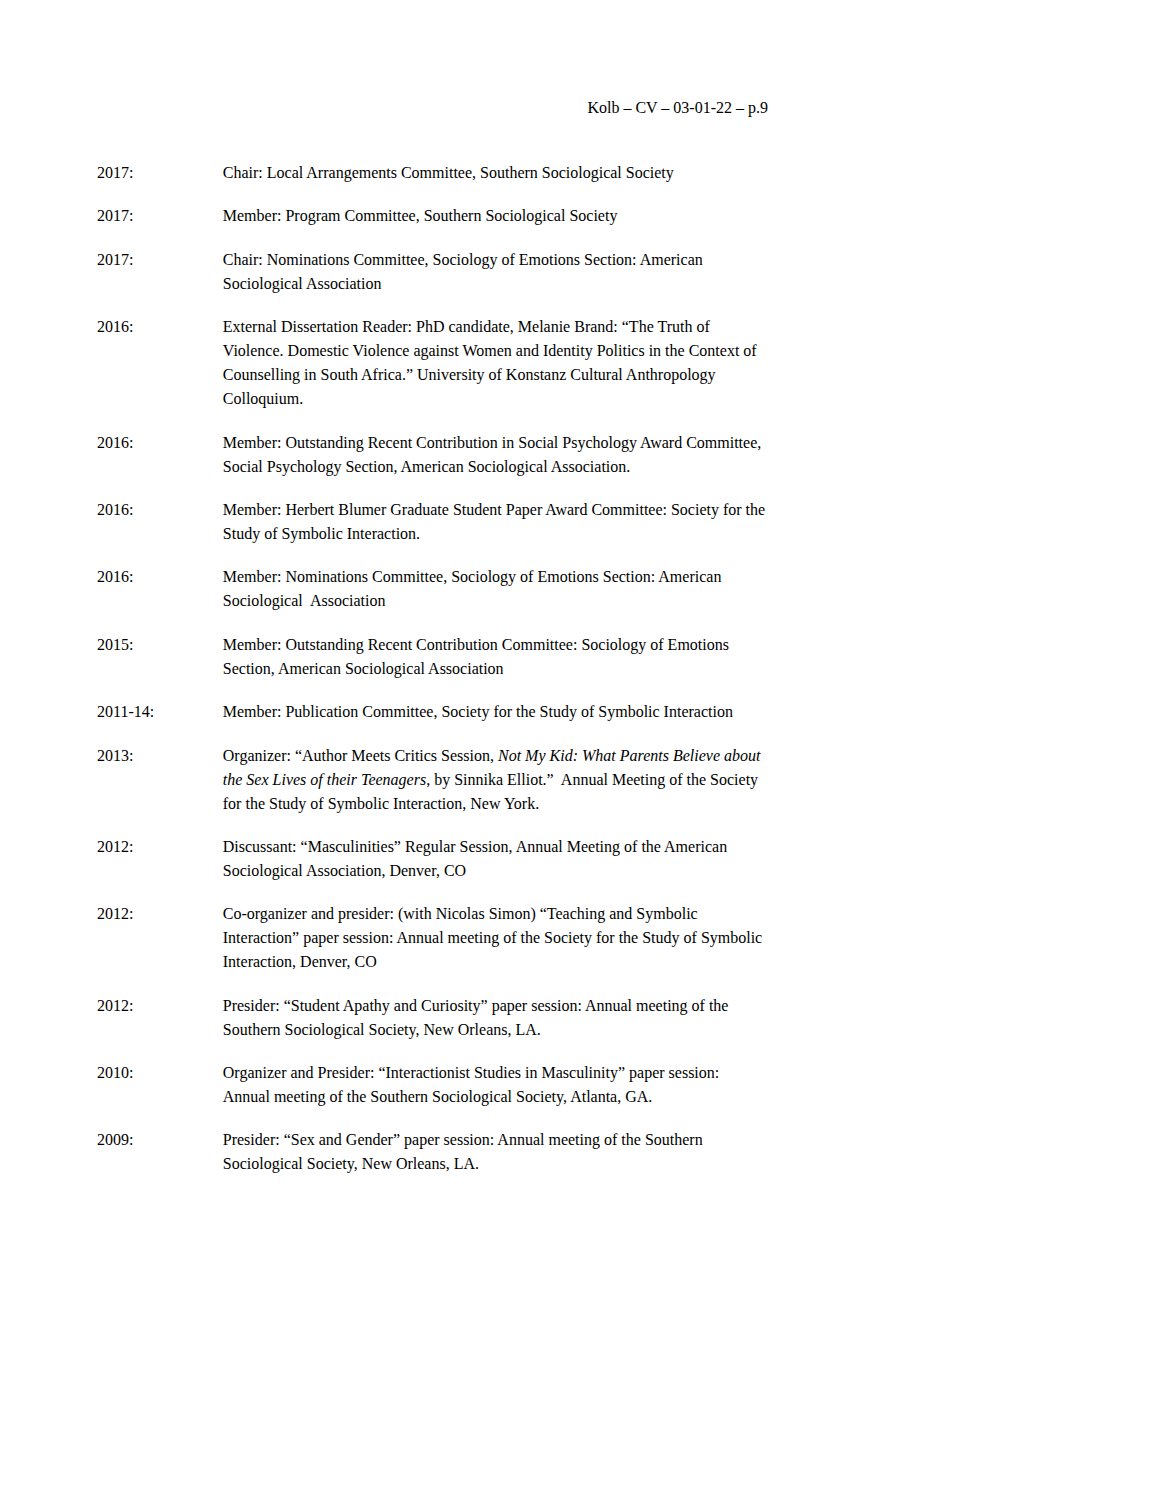Kolb – CV – 03-01-22 – p.9
| 2017: | Chair: Local Arrangements Committee, Southern Sociological Society |
| 2017: | Member: Program Committee, Southern Sociological Society |
| 2017: | Chair: Nominations Committee, Sociology of Emotions Section: American Sociological Association |
| 2016: | External Dissertation Reader: PhD candidate, Melanie Brand: “The Truth of Violence. Domestic Violence against Women and Identity Politics in the Context of Counselling in South Africa.” University of Konstanz Cultural Anthropology Colloquium. |
| 2016: | Member: Outstanding Recent Contribution in Social Psychology Award Committee, Social Psychology Section, American Sociological Association. |
| 2016: | Member: Herbert Blumer Graduate Student Paper Award Committee: Society for the Study of Symbolic Interaction. |
| 2016: | Member: Nominations Committee, Sociology of Emotions Section: American Sociological Association |
| 2015: | Member: Outstanding Recent Contribution Committee: Sociology of Emotions Section, American Sociological Association |
| 2011-14: | Member: Publication Committee, Society for the Study of Symbolic Interaction |
| 2013: | Organizer: “Author Meets Critics Session, Not My Kid: What Parents Believe about the Sex Lives of their Teenagers , by Sinnika Elliot.” Annual Meeting of the Society for the Study of Symbolic Interaction, New York. |
| 2012: | Discussant: “Masculinities” Regular Session, Annual Meeting of the American Sociological Association, Denver, CO |
| 2012: | Co-organizer and presider: (with Nicolas Simon) “Teaching and Symbolic Interaction” paper session: Annual meeting of the Society for the Study of Symbolic Interaction, Denver, CO |
| 2012: | Presider: “Student Apathy and Curiosity” paper session: Annual meeting of the Southern Sociological Society, New Orleans, LA. |
| 2010: | Organizer and Presider: “Interactionist Studies in Masculinity” paper session: Annual meeting of the Southern Sociological Society, Atlanta, GA. |
| 2009: | Presider: “Sex and Gender” paper session: Annual meeting of the Southern Sociological Society, New Orleans, LA. |